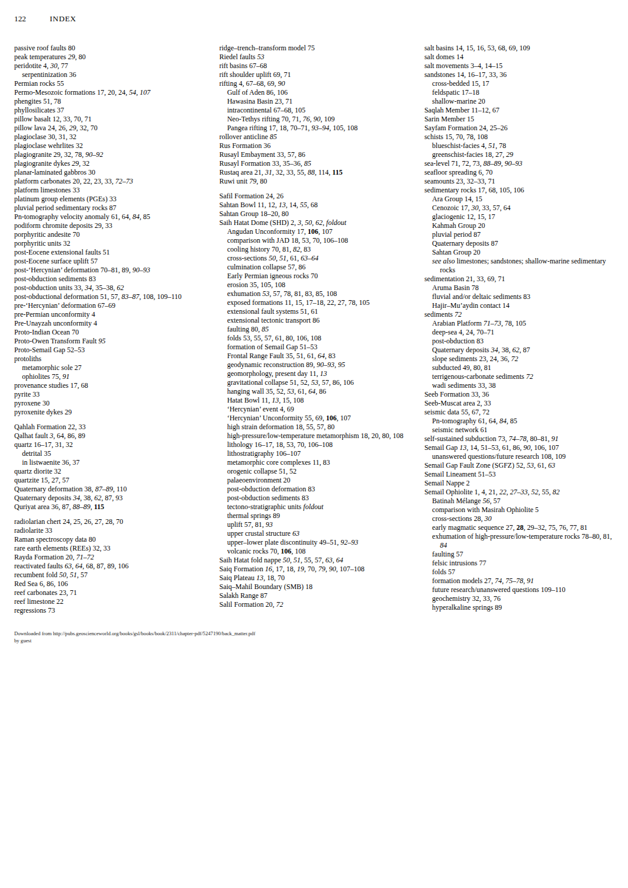122 INDEX
passive roof faults 80
peak temperatures 29, 80
peridotite 4, 30, 77
serpentinization 36
Permian rocks 55
Permo-Mesozoic formations 17, 20, 24, 54, 107
phengites 51, 78
phyllosilicates 37
pillow basalt 12, 33, 70, 71
pillow lava 24, 26, 29, 32, 70
plagioclase 30, 31, 32
plagioclase wehrlites 32
plagiogranite 29, 32, 78, 90–92
plagiogranite dykes 29, 32
planar-laminated gabbros 30
platform carbonates 20, 22, 23, 33, 72–73
platform limestones 33
platinum group elements (PGEs) 33
pluvial period sedimentary rocks 87
Pn-tomography velocity anomaly 61, 64, 84, 85
podiform chromite deposits 29, 33
porphyritic andesite 70
porphyritic units 32
post-Eocene extensional faults 51
post-Eocene surface uplift 57
post-‘Hercynian’ deformation 70–81, 89, 90–93
post-obduction sediments 83
post-obduction units 33, 34, 35–38, 62
post-obductional deformation 51, 57, 83–87, 108, 109–110
pre-‘Hercynian’ deformation 67–69
pre-Permian unconformity 4
Pre-Unayzah unconformity 4
Proto-Indian Ocean 70
Proto-Owen Transform Fault 95
Proto-Semail Gap 52–53
protoliths
metamorphic sole 27
ophiolites 75, 91
provenance studies 17, 68
pyrite 33
pyroxene 30
pyroxenite dykes 29
Qahlah Formation 22, 33
Qalhat fault 3, 64, 86, 89
quartz 16–17, 31, 32
detrital 35
in listwaenite 36, 37
quartz diorite 32
quartzite 15, 27, 57
Quaternary deformation 38, 87–89, 110
Quaternary deposits 34, 38, 62, 87, 93
Quriyat area 36, 87, 88–89, 115
radiolarian chert 24, 25, 26, 27, 28, 70
radiolarite 33
Raman spectroscopy data 80
rare earth elements (REEs) 32, 33
Rayda Formation 20, 71–72
reactivated faults 63, 64, 68, 87, 89, 106
recumbent fold 50, 51, 57
Red Sea 6, 86, 106
reef carbonates 23, 71
reef limestone 22
regressions 73
ridge–trench–transform model 75
Riedel faults 53
rift basins 67–68
rift shoulder uplift 69, 71
rifting 4, 67–68, 69, 90
Gulf of Aden 86, 106
Hawasina Basin 23, 71
intracontinental 67–68, 105
Neo-Tethys rifting 70, 71, 76, 90, 109
Pangea rifting 17, 18, 70–71, 93–94, 105, 108
rollover anticline 85
Rus Formation 36
Rusayl Embayment 33, 57, 86
Rusayl Formation 33, 35–36, 85
Rustaq area 21, 31, 32, 33, 55, 88, 114, 115
Ruwi unit 79, 80
Safil Formation 24, 26
Sahtan Bowl 11, 12, 13, 14, 55, 68
Sahtan Group 18–20, 80
Saih Hatat Dome (SHD) 2, 3, 50, 62, foldout
Angudan Unconformity 17, 106, 107
comparison with JAD 18, 53, 70, 106–108
cooling history 70, 81, 82, 83
cross-sections 50, 51, 61, 63–64
culmination collapse 57, 86
Early Permian igneous rocks 70
erosion 35, 105, 108
exhumation 53, 57, 78, 81, 83, 85, 108
exposed formations 11, 15, 17–18, 22, 27, 78, 105
extensional fault systems 51, 61
extensional tectonic transport 86
faulting 80, 85
folds 53, 55, 57, 61, 80, 106, 108
formation of Semail Gap 51–53
Frontal Range Fault 35, 51, 61, 64, 83
geodynamic reconstruction 89, 90–93, 95
geomorphology, present day 11, 13
gravitational collapse 51, 52, 53, 57, 86, 106
hanging wall 35, 52, 53, 61, 64, 86
Hatat Bowl 11, 13, 15, 108
‘Hercynian’ event 4, 69
‘Hercynian’ Unconformity 55, 69, 106, 107
high strain deformation 18, 55, 57, 80
high-pressure/low-temperature metamorphism 18, 20, 80, 108
lithology 16–17, 18, 53, 70, 106–108
lithostratigraphy 106–107
metamorphic core complexes 11, 83
orogenic collapse 51, 52
palaeoenvironment 20
post-obduction deformation 83
post-obduction sediments 83
tectono-stratigraphic units foldout
thermal springs 89
uplift 57, 81, 93
upper crustal structure 63
upper–lower plate discontinuity 49–51, 92–93
volcanic rocks 70, 106, 108
Saih Hatat fold nappe 50, 51, 55, 57, 63, 64
Saiq Formation 16, 17, 18, 19, 70, 79, 90, 107–108
Saiq Plateau 13, 18, 70
Saiq–Mahil Boundary (SMB) 18
Salakh Range 87
Salil Formation 20, 72
salt basins 14, 15, 16, 53, 68, 69, 109
salt domes 14
salt movements 3–4, 14–15
sandstones 14, 16–17, 33, 36
cross-bedded 15, 17
feldspatic 17–18
shallow-marine 20
Saqlah Member 11–12, 67
Sarin Member 15
Sayfam Formation 24, 25–26
schists 15, 70, 78, 108
blueschist-facies 4, 51, 78
greenschist-facies 18, 27, 29
sea-level 71, 72, 73, 88–89, 90–93
seafloor spreading 6, 70
seamounts 23, 32–33, 71
sedimentary rocks 17, 68, 105, 106
Ara Group 14, 15
Cenozoic 17, 30, 33, 57, 64
glaciogenic 12, 15, 17
Kahmah Group 20
pluvial period 87
Quaternary deposits 87
Sahtan Group 20
see also limestones; sandstones; shallow-marine sedimentary rocks
sedimentation 21, 33, 69, 71
Aruma Basin 78
fluvial and/or deltaic sediments 83
Hajir–Mu’aydin contact 14
sediments 72
Arabian Platform 71–73, 78, 105
deep-sea 4, 24, 70–71
post-obduction 83
Quaternary deposits 34, 38, 62, 87
slope sediments 23, 24, 36, 72
subducted 49, 80, 81
terrigenous-carbonate sediments 72
wadi sediments 33, 38
Seeb Formation 33, 36
Seeb-Muscat area 2, 33
seismic data 55, 67, 72
Pn-tomography 61, 64, 84, 85
seismic network 61
self-sustained subduction 73, 74–78, 80–81, 91
Semail Gap 13, 14, 51–53, 61, 86, 90, 106, 107
unanswered questions/future research 108, 109
Semail Gap Fault Zone (SGFZ) 52, 53, 61, 63
Semail Lineament 51–53
Semail Nappe 2
Semail Ophiolite 1, 4, 21, 22, 27–33, 52, 55, 82
Batinah Mélange 56, 57
comparison with Masirah Ophiolite 5
cross-sections 28, 30
early magmatic sequence 27, 28, 29–32, 75, 76, 77, 81
exhumation of high-pressure/low-temperature rocks 78–80, 81, 84
faulting 57
felsic intrusions 77
folds 57
formation models 27, 74, 75–78, 91
future research/unanswered questions 109–110
geochemistry 32, 33, 76
hyperalkaline springs 89
Downloaded from http://pubs.geoscienceworld.org/books/gsl/books/book/2311/chapter-pdf/5247190/back_matter.pdf
by guest